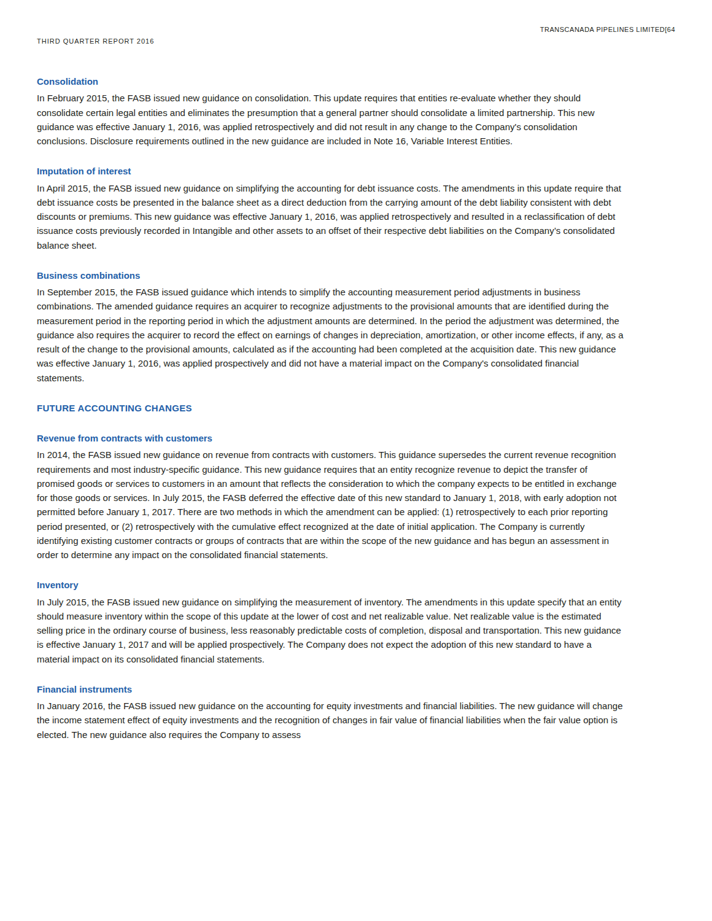TRANSCANADA PIPELINES LIMITED[64
THIRD QUARTER REPORT 2016
Consolidation
In February 2015, the FASB issued new guidance on consolidation. This update requires that entities re-evaluate whether they should consolidate certain legal entities and eliminates the presumption that a general partner should consolidate a limited partnership. This new guidance was effective January 1, 2016, was applied retrospectively and did not result in any change to the Company's consolidation conclusions. Disclosure requirements outlined in the new guidance are included in Note 16, Variable Interest Entities.
Imputation of interest
In April 2015, the FASB issued new guidance on simplifying the accounting for debt issuance costs. The amendments in this update require that debt issuance costs be presented in the balance sheet as a direct deduction from the carrying amount of the debt liability consistent with debt discounts or premiums. This new guidance was effective January 1, 2016, was applied retrospectively and resulted in a reclassification of debt issuance costs previously recorded in Intangible and other assets to an offset of their respective debt liabilities on the Company’s consolidated balance sheet.
Business combinations
In September 2015, the FASB issued guidance which intends to simplify the accounting measurement period adjustments in business combinations. The amended guidance requires an acquirer to recognize adjustments to the provisional amounts that are identified during the measurement period in the reporting period in which the adjustment amounts are determined. In the period the adjustment was determined, the guidance also requires the acquirer to record the effect on earnings of changes in depreciation, amortization, or other income effects, if any, as a result of the change to the provisional amounts, calculated as if the accounting had been completed at the acquisition date. This new guidance was effective January 1, 2016, was applied prospectively and did not have a material impact on the Company's consolidated financial statements.
Future accounting changes
Revenue from contracts with customers
In 2014, the FASB issued new guidance on revenue from contracts with customers. This guidance supersedes the current revenue recognition requirements and most industry-specific guidance. This new guidance requires that an entity recognize revenue to depict the transfer of promised goods or services to customers in an amount that reflects the consideration to which the company expects to be entitled in exchange for those goods or services. In July 2015, the FASB deferred the effective date of this new standard to January 1, 2018, with early adoption not permitted before January 1, 2017. There are two methods in which the amendment can be applied: (1) retrospectively to each prior reporting period presented, or (2) retrospectively with the cumulative effect recognized at the date of initial application. The Company is currently identifying existing customer contracts or groups of contracts that are within the scope of the new guidance and has begun an assessment in order to determine any impact on the consolidated financial statements.
Inventory
In July 2015, the FASB issued new guidance on simplifying the measurement of inventory. The amendments in this update specify that an entity should measure inventory within the scope of this update at the lower of cost and net realizable value. Net realizable value is the estimated selling price in the ordinary course of business, less reasonably predictable costs of completion, disposal and transportation. This new guidance is effective January 1, 2017 and will be applied prospectively. The Company does not expect the adoption of this new standard to have a material impact on its consolidated financial statements.
Financial instruments
In January 2016, the FASB issued new guidance on the accounting for equity investments and financial liabilities. The new guidance will change the income statement effect of equity investments and the recognition of changes in fair value of financial liabilities when the fair value option is elected. The new guidance also requires the Company to assess